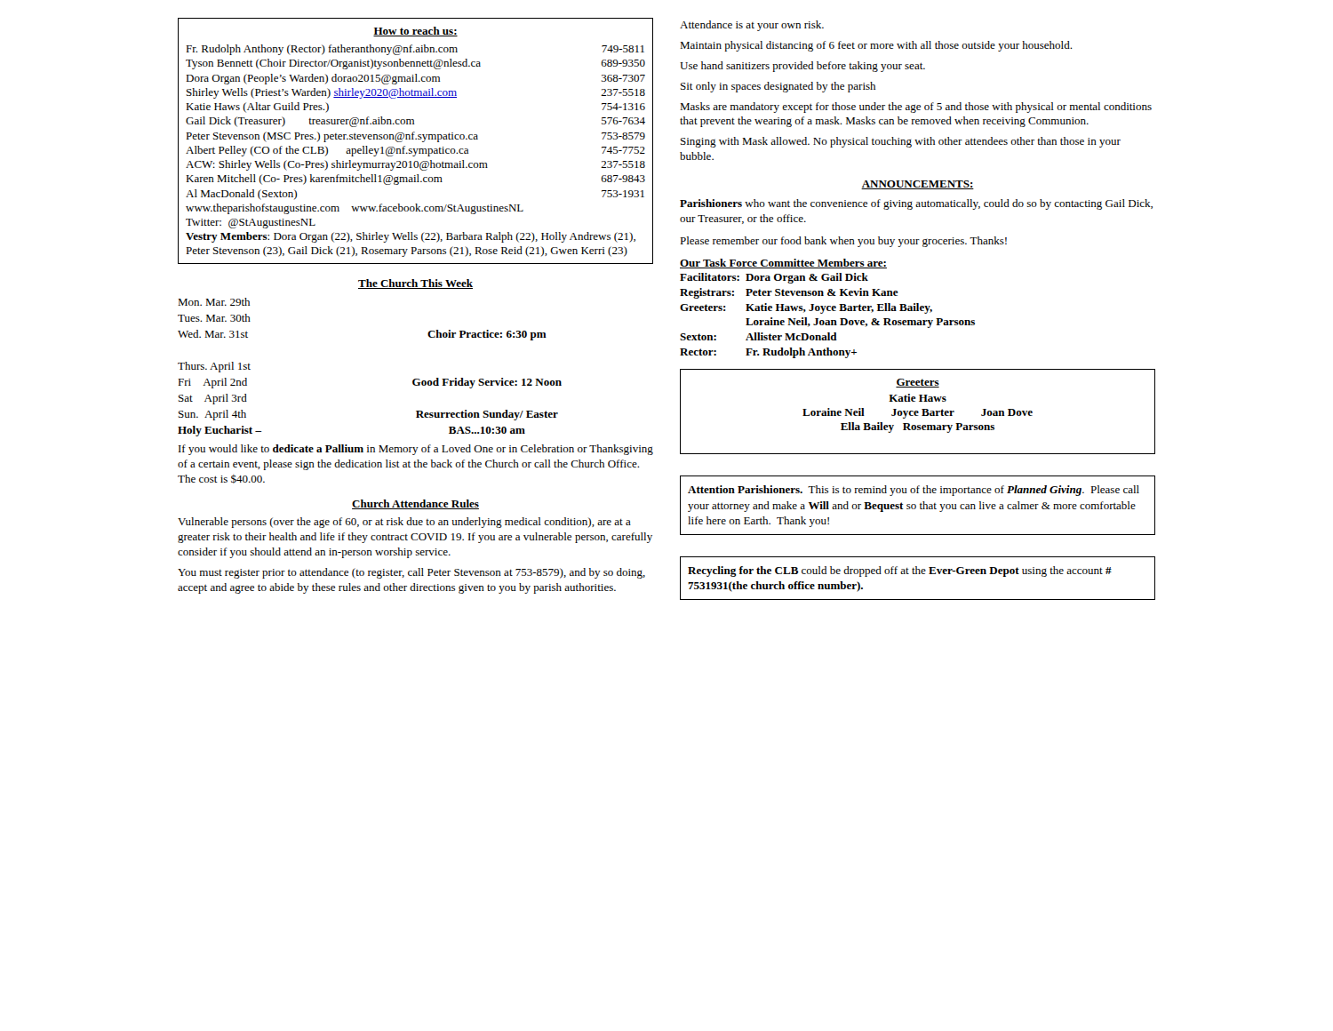How to reach us:
| Fr. Rudolph Anthony (Rector) fatheranthony@nf.aibn.com | 749-5811 |
| Tyson Bennett (Choir Director/Organist)tysonbennett@nlesd.ca | 689-9350 |
| Dora Organ (People’s Warden) dorao2015@gmail.com | 368-7307 |
| Shirley Wells (Priest’s Warden) shirley2020@hotmail.com | 237-5518 |
| Katie Haws (Altar Guild Pres.) | 754-1316 |
| Gail Dick (Treasurer) treasurer@nf.aibn.com | 576-7634 |
| Peter Stevenson (MSC Pres.) peter.stevenson@nf.sympatico.ca | 753-8579 |
| Albert Pelley (CO of the CLB) apelley1@nf.sympatico.ca | 745-7752 |
| ACW: Shirley Wells (Co-Pres) shirleymurray2010@hotmail.com | 237-5518 |
| Karen Mitchell (Co- Pres) karenfmitchell1@gmail.com | 687-9843 |
| Al MacDonald (Sexton) | 753-1931 |
www.theparishofstaugustine.com www.facebook.com/StAugustinesNL
Twitter: @StAugustinesNL
Vestry Members: Dora Organ (22), Shirley Wells (22), Barbara Ralph (22), Holly Andrews (21), Peter Stevenson (23), Gail Dick (21), Rosemary Parsons (21), Rose Reid (21), Gwen Kerri (23)
The Church This Week
| Mon. Mar. 29th | |
| Tues. Mar. 30th | |
| Wed. Mar. 31st | Choir Practice: 6:30 pm |
| Thurs. April 1st | |
| Fri April 2nd | Good Friday Service: 12 Noon |
| Sat April 3rd | |
| Sun. April 4th | Resurrection Sunday/ Easter |
| Holy Eucharist – | BAS...10:30 am |
If you would like to dedicate a Pallium in Memory of a Loved One or in Celebration or Thanksgiving of a certain event, please sign the dedication list at the back of the Church or call the Church Office. The cost is $40.00.
Church Attendance Rules
Vulnerable persons (over the age of 60, or at risk due to an underlying medical condition), are at a greater risk to their health and life if they contract COVID 19. If you are a vulnerable person, carefully consider if you should attend an in-person worship service.
You must register prior to attendance (to register, call Peter Stevenson at 753-8579), and by so doing, accept and agree to abide by these rules and other directions given to you by parish authorities.
Attendance is at your own risk.
Maintain physical distancing of 6 feet or more with all those outside your household.
Use hand sanitizers provided before taking your seat.
Sit only in spaces designated by the parish
Masks are mandatory except for those under the age of 5 and those with physical or mental conditions that prevent the wearing of a mask. Masks can be removed when receiving Communion.
Singing with Mask allowed. No physical touching with other attendees other than those in your bubble.
ANNOUNCEMENTS:
Parishioners who want the convenience of giving automatically, could do so by contacting Gail Dick, our Treasurer, or the office.
Please remember our food bank when you buy your groceries. Thanks!
Our Task Force Committee Members are:
| Facilitators: | Dora Organ & Gail Dick |
| Registrars: | Peter Stevenson & Kevin Kane |
| Greeters: | Katie Haws, Joyce Barter, Ella Bailey, Loraine Neil, Joan Dove, & Rosemary Parsons |
| Sexton: | Allister McDonald |
| Rector: | Fr. Rudolph Anthony+ |
Greeters
Katie Haws
Loraine Neil Joyce Barter Joan Dove
Ella Bailey Rosemary Parsons
Attention Parishioners. This is to remind you of the importance of Planned Giving. Please call your attorney and make a Will and or Bequest so that you can live a calmer & more comfortable life here on Earth. Thank you!
Recycling for the CLB could be dropped off at the Ever-Green Depot using the account # 7531931(the church office number).